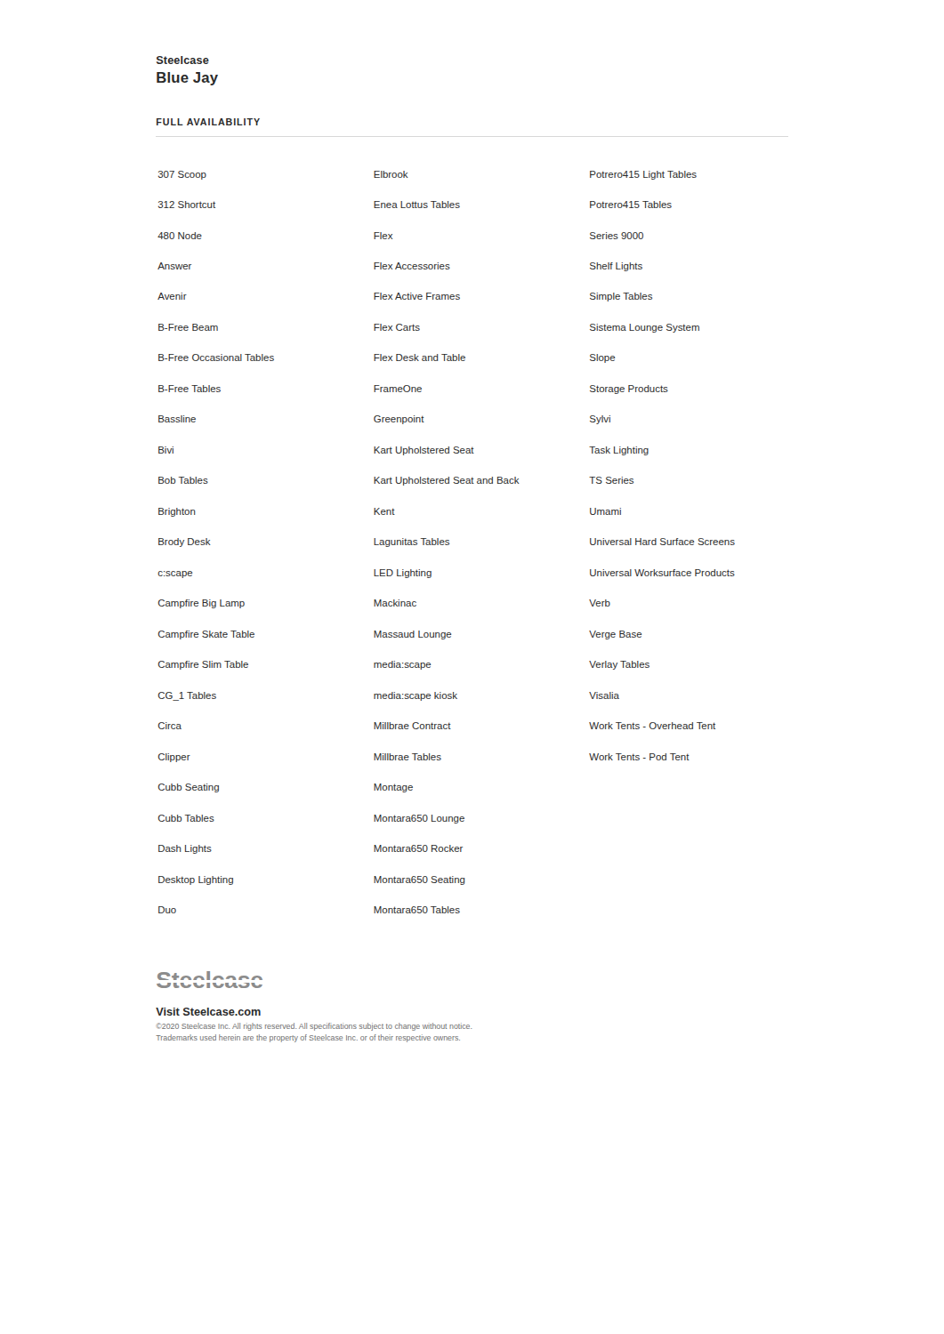Steelcase
Blue Jay
Full Availability
307 Scoop
312 Shortcut
480 Node
Answer
Avenir
B-Free Beam
B-Free Occasional Tables
B-Free Tables
Bassline
Bivi
Bob Tables
Brighton
Brody Desk
c:scape
Campfire Big Lamp
Campfire Skate Table
Campfire Slim Table
CG_1 Tables
Circa
Clipper
Cubb Seating
Cubb Tables
Dash Lights
Desktop Lighting
Duo
Elbrook
Enea Lottus Tables
Flex
Flex Accessories
Flex Active Frames
Flex Carts
Flex Desk and Table
FrameOne
Greenpoint
Kart Upholstered Seat
Kart Upholstered Seat and Back
Kent
Lagunitas Tables
LED Lighting
Mackinac
Massaud Lounge
media:scape
media:scape kiosk
Millbrae Contract
Millbrae Tables
Montage
Montara650 Lounge
Montara650 Rocker
Montara650 Seating
Montara650 Tables
Potrero415 Light Tables
Potrero415 Tables
Series 9000
Shelf Lights
Simple Tables
Sistema Lounge System
Slope
Storage Products
Sylvi
Task Lighting
TS Series
Umami
Universal Hard Surface Screens
Universal Worksurface Products
Verb
Verge Base
Verlay Tables
Visalia
Work Tents - Overhead Tent
Work Tents - Pod Tent
Steelcase
Visit Steelcase.com
©2020 Steelcase Inc. All rights reserved. All specifications subject to change without notice.
Trademarks used herein are the property of Steelcase Inc. or of their respective owners.